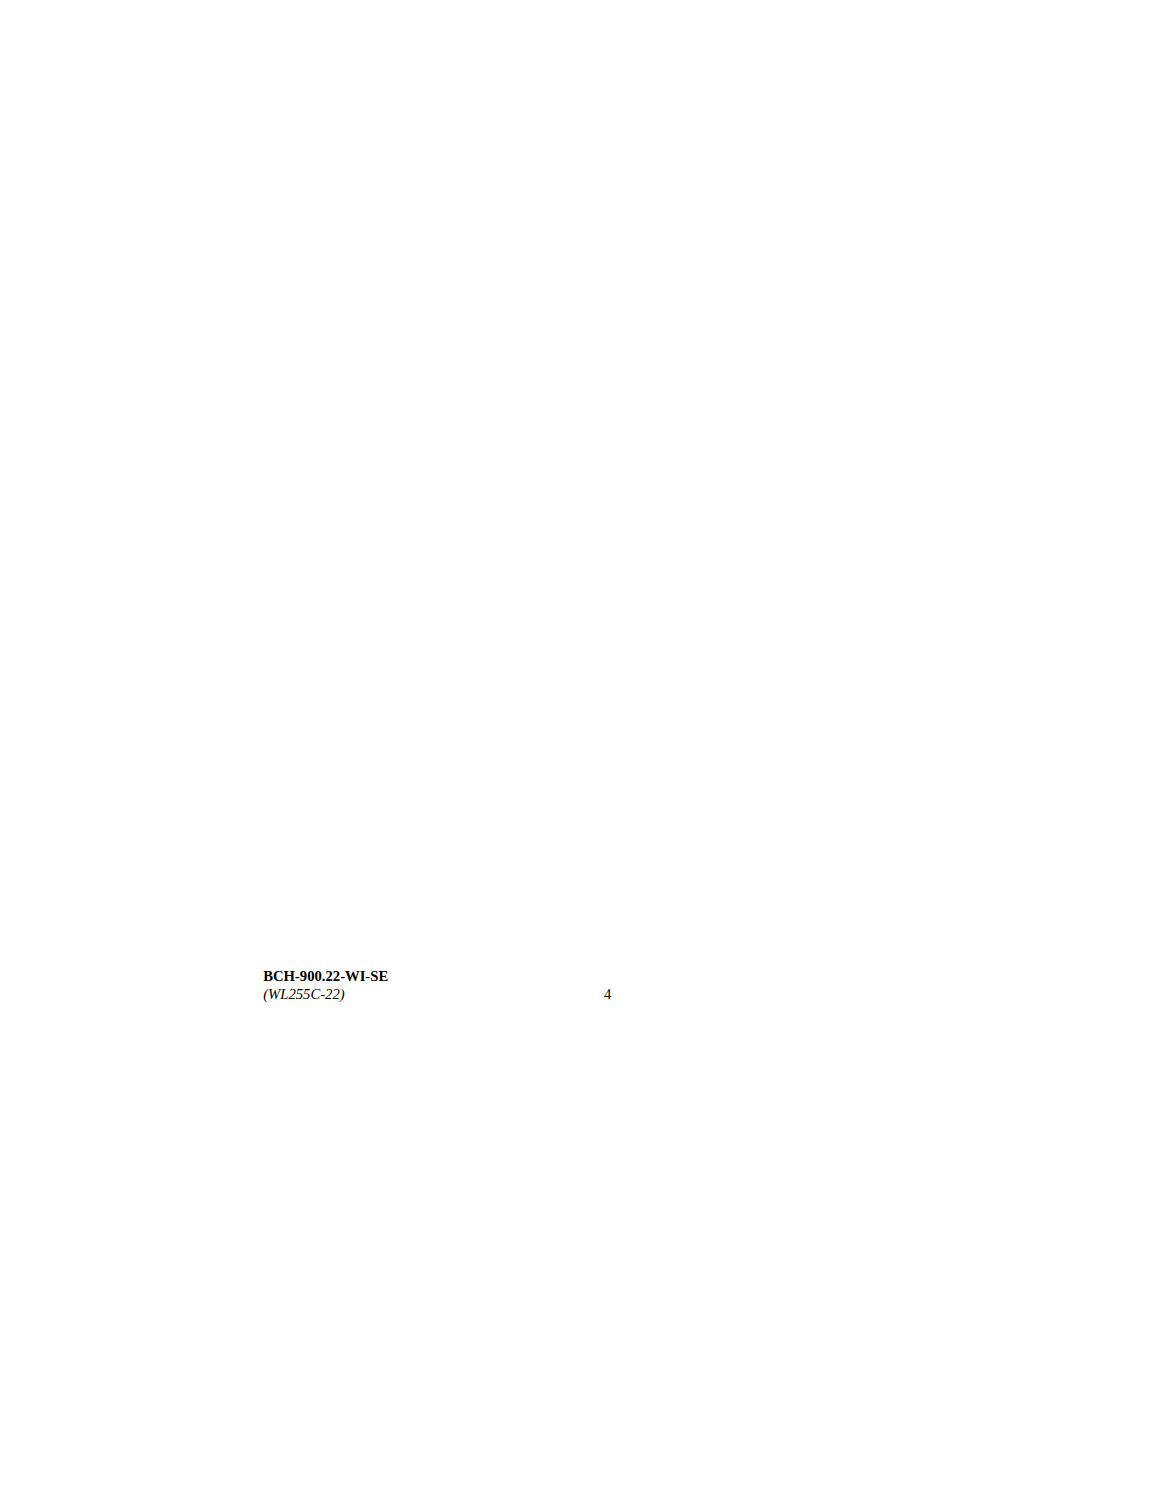BCH-900.22-WI-SE
(WL255C-22)4